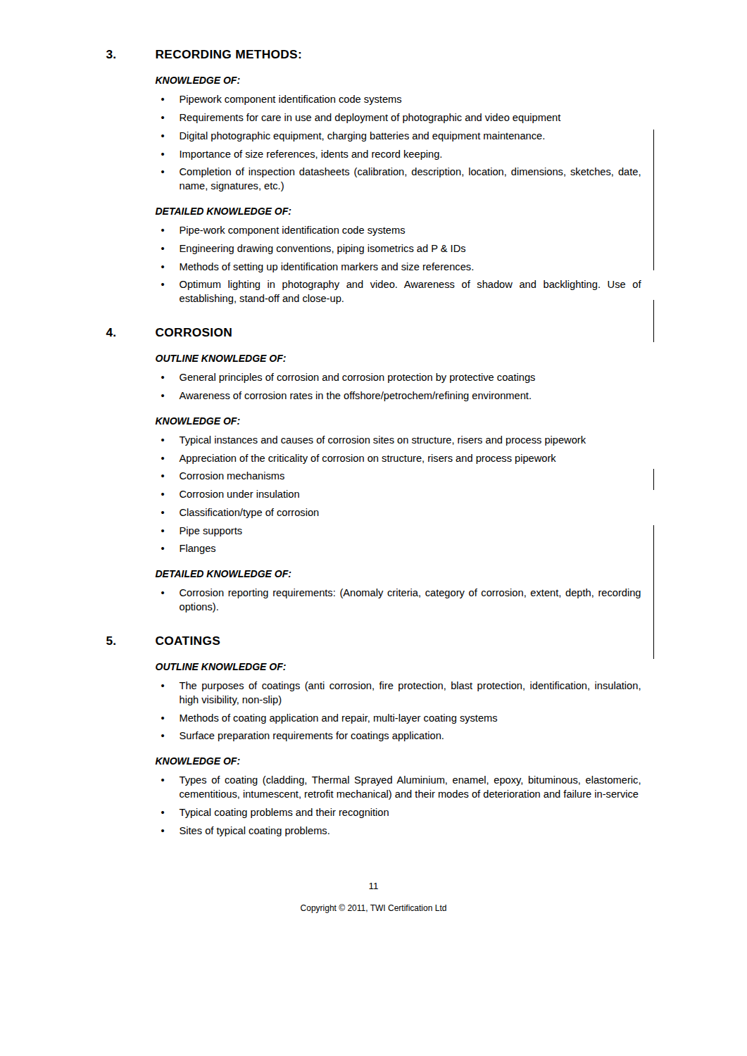3.
RECORDING METHODS:
KNOWLEDGE OF:
Pipework component identification code systems
Requirements for care in use and deployment of photographic and video equipment
Digital photographic equipment, charging batteries and equipment maintenance.
Importance of size references, idents and record keeping.
Completion of inspection datasheets (calibration, description, location, dimensions, sketches, date, name, signatures, etc.)
DETAILED KNOWLEDGE OF:
Pipe-work component identification code systems
Engineering drawing conventions, piping isometrics ad P & IDs
Methods of setting up identification markers and size references.
Optimum lighting in photography and video. Awareness of shadow and backlighting. Use of establishing, stand-off and close-up.
4.
CORROSION
OUTLINE KNOWLEDGE OF:
General principles of corrosion and corrosion protection by protective coatings
Awareness of corrosion rates in the offshore/petrochem/refining environment.
KNOWLEDGE OF:
Typical instances and causes of corrosion sites on structure, risers and process pipework
Appreciation of the criticality of corrosion on structure, risers and process pipework
Corrosion mechanisms
Corrosion under insulation
Classification/type of corrosion
Pipe supports
Flanges
DETAILED KNOWLEDGE OF:
Corrosion reporting requirements: (Anomaly criteria, category of corrosion, extent, depth, recording options).
5.
COATINGS
OUTLINE KNOWLEDGE OF:
The purposes of coatings (anti corrosion, fire protection, blast protection, identification, insulation, high visibility, non-slip)
Methods of coating application and repair, multi-layer coating systems
Surface preparation requirements for coatings application.
KNOWLEDGE OF:
Types of coating (cladding, Thermal Sprayed Aluminium, enamel, epoxy, bituminous, elastomeric, cementitious, intumescent, retrofit mechanical) and their modes of deterioration and failure in-service
Typical coating problems and their recognition
Sites of typical coating problems.
11
Copyright © 2011, TWI Certification Ltd